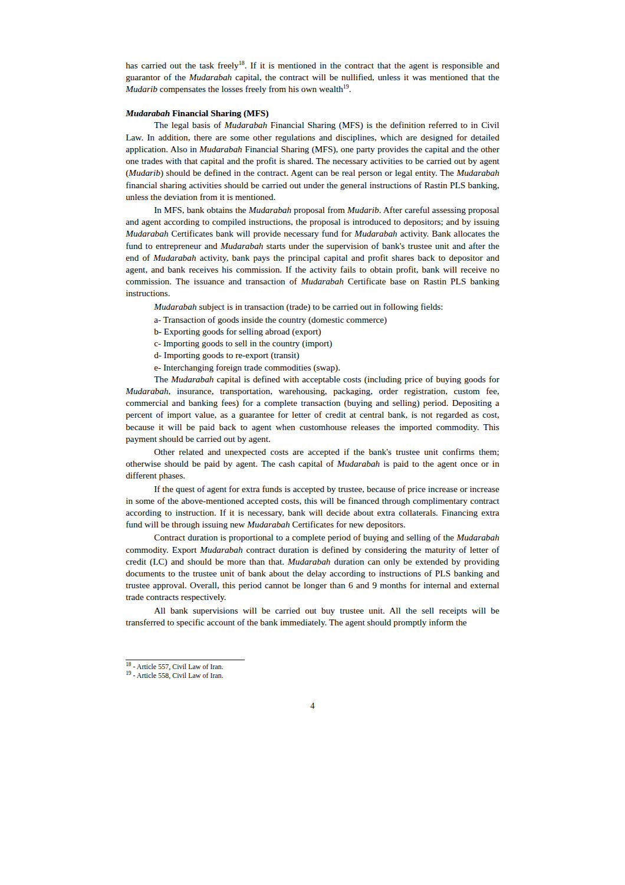has carried out the task freely18. If it is mentioned in the contract that the agent is responsible and guarantor of the Mudarabah capital, the contract will be nullified, unless it was mentioned that the Mudarib compensates the losses freely from his own wealth19.
Mudarabah Financial Sharing (MFS)
The legal basis of Mudarabah Financial Sharing (MFS) is the definition referred to in Civil Law. In addition, there are some other regulations and disciplines, which are designed for detailed application. Also in Mudarabah Financial Sharing (MFS), one party provides the capital and the other one trades with that capital and the profit is shared. The necessary activities to be carried out by agent (Mudarib) should be defined in the contract. Agent can be real person or legal entity. The Mudarabah financial sharing activities should be carried out under the general instructions of Rastin PLS banking, unless the deviation from it is mentioned.
In MFS, bank obtains the Mudarabah proposal from Mudarib. After careful assessing proposal and agent according to compiled instructions, the proposal is introduced to depositors; and by issuing Mudarabah Certificates bank will provide necessary fund for Mudarabah activity. Bank allocates the fund to entrepreneur and Mudarabah starts under the supervision of bank's trustee unit and after the end of Mudarabah activity, bank pays the principal capital and profit shares back to depositor and agent, and bank receives his commission. If the activity fails to obtain profit, bank will receive no commission. The issuance and transaction of Mudarabah Certificate base on Rastin PLS banking instructions.
Mudarabah subject is in transaction (trade) to be carried out in following fields:
a- Transaction of goods inside the country (domestic commerce)
b- Exporting goods for selling abroad (export)
c- Importing goods to sell in the country (import)
d- Importing goods to re-export (transit)
e- Interchanging foreign trade commodities (swap).
The Mudarabah capital is defined with acceptable costs (including price of buying goods for Mudarabah, insurance, transportation, warehousing, packaging, order registration, custom fee, commercial and banking fees) for a complete transaction (buying and selling) period. Depositing a percent of import value, as a guarantee for letter of credit at central bank, is not regarded as cost, because it will be paid back to agent when customhouse releases the imported commodity. This payment should be carried out by agent.
Other related and unexpected costs are accepted if the bank's trustee unit confirms them; otherwise should be paid by agent. The cash capital of Mudarabah is paid to the agent once or in different phases.
If the quest of agent for extra funds is accepted by trustee, because of price increase or increase in some of the above-mentioned accepted costs, this will be financed through complimentary contract according to instruction. If it is necessary, bank will decide about extra collaterals. Financing extra fund will be through issuing new Mudarabah Certificates for new depositors.
Contract duration is proportional to a complete period of buying and selling of the Mudarabah commodity. Export Mudarabah contract duration is defined by considering the maturity of letter of credit (LC) and should be more than that. Mudarabah duration can only be extended by providing documents to the trustee unit of bank about the delay according to instructions of PLS banking and trustee approval. Overall, this period cannot be longer than 6 and 9 months for internal and external trade contracts respectively.
All bank supervisions will be carried out buy trustee unit. All the sell receipts will be transferred to specific account of the bank immediately. The agent should promptly inform the
18 - Article 557, Civil Law of Iran.
19 - Article 558, Civil Law of Iran.
4